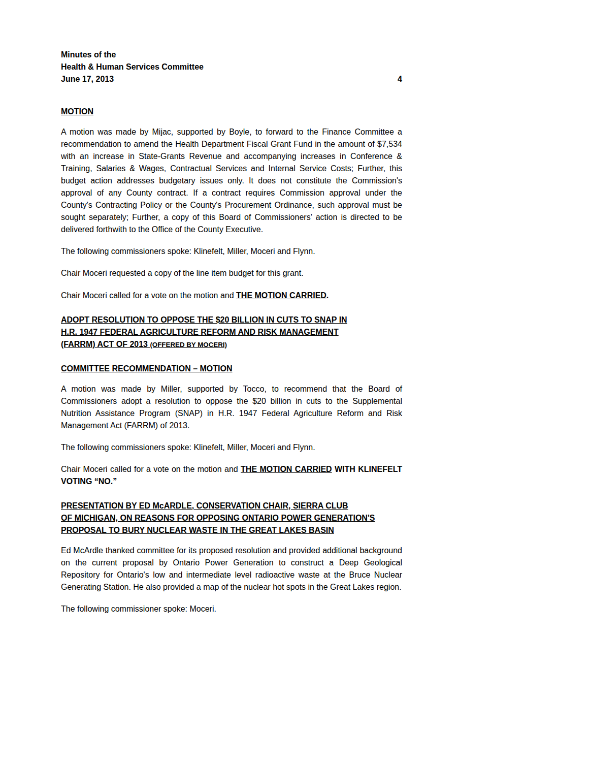Minutes of the Health & Human Services Committee June 17, 2013 4
MOTION
A motion was made by Mijac, supported by Boyle, to forward to the Finance Committee a recommendation to amend the Health Department Fiscal Grant Fund in the amount of $7,534 with an increase in State-Grants Revenue and accompanying increases in Conference & Training, Salaries & Wages, Contractual Services and Internal Service Costs; Further, this budget action addresses budgetary issues only. It does not constitute the Commission's approval of any County contract. If a contract requires Commission approval under the County's Contracting Policy or the County's Procurement Ordinance, such approval must be sought separately; Further, a copy of this Board of Commissioners' action is directed to be delivered forthwith to the Office of the County Executive.
The following commissioners spoke: Klinefelt, Miller, Moceri and Flynn.
Chair Moceri requested a copy of the line item budget for this grant.
Chair Moceri called for a vote on the motion and THE MOTION CARRIED.
ADOPT RESOLUTION TO OPPOSE THE $20 BILLION IN CUTS TO SNAP IN
H.R. 1947 FEDERAL AGRICULTURE REFORM AND RISK MANAGEMENT
(FARRM) ACT OF 2013 (OFFERED BY MOCERI)
COMMITTEE RECOMMENDATION – MOTION
A motion was made by Miller, supported by Tocco, to recommend that the Board of Commissioners adopt a resolution to oppose the $20 billion in cuts to the Supplemental Nutrition Assistance Program (SNAP) in H.R. 1947 Federal Agriculture Reform and Risk Management Act (FARRM) of 2013.
The following commissioners spoke: Klinefelt, Miller, Moceri and Flynn.
Chair Moceri called for a vote on the motion and THE MOTION CARRIED WITH KLINEFELT VOTING “NO.”
PRESENTATION BY ED McARDLE, CONSERVATION CHAIR, SIERRA CLUB
OF MICHIGAN, ON REASONS FOR OPPOSING ONTARIO POWER GENERATION'S
PROPOSAL TO BURY NUCLEAR WASTE IN THE GREAT LAKES BASIN
Ed McArdle thanked committee for its proposed resolution and provided additional background on the current proposal by Ontario Power Generation to construct a Deep Geological Repository for Ontario's low and intermediate level radioactive waste at the Bruce Nuclear Generating Station. He also provided a map of the nuclear hot spots in the Great Lakes region.
The following commissioner spoke: Moceri.